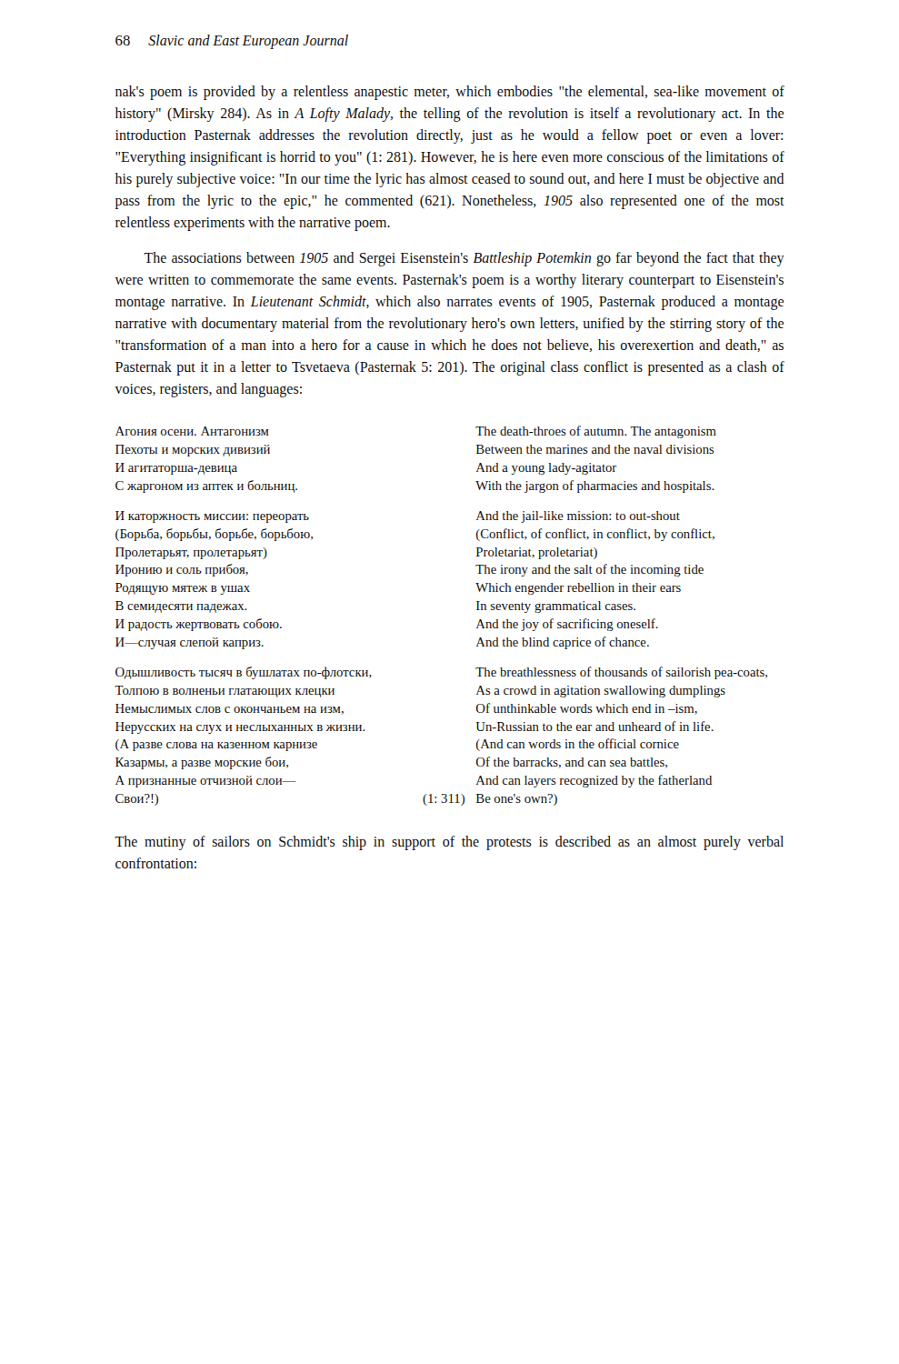68 Slavic and East European Journal
nak's poem is provided by a relentless anapestic meter, which embodies "the elemental, sea-like movement of history" (Mirsky 284). As in A Lofty Malady, the telling of the revolution is itself a revolutionary act. In the introduction Pasternak addresses the revolution directly, just as he would a fellow poet or even a lover: "Everything insignificant is horrid to you" (1: 281). However, he is here even more conscious of the limitations of his purely subjective voice: "In our time the lyric has almost ceased to sound out, and here I must be objective and pass from the lyric to the epic," he commented (621). Nonetheless, 1905 also represented one of the most relentless experiments with the narrative poem.
The associations between 1905 and Sergei Eisenstein's Battleship Potemkin go far beyond the fact that they were written to commemorate the same events. Pasternak's poem is a worthy literary counterpart to Eisenstein's montage narrative. In Lieutenant Schmidt, which also narrates events of 1905, Pasternak produced a montage narrative with documentary material from the revolutionary hero's own letters, unified by the stirring story of the "transformation of a man into a hero for a cause in which he does not believe, his overexertion and death," as Pasternak put it in a letter to Tsvetaeva (Pasternak 5: 201). The original class conflict is presented as a clash of voices, registers, and languages:
| Агония осени. Антагонизм | | The death-throes of autumn. The antagonism |
| Пехоты и морских дивизий | | Between the marines and the naval divisions |
| И агитаторша-девица | | And a young lady-agitator |
| С жаргоном из аптек и больниц. | | With the jargon of pharmacies and hospitals. |
| И каторжность миссии: переорать | | And the jail-like mission: to out-shout |
| (Борьба, борьбы, борьбе, борьбою, | | (Conflict, of conflict, in conflict, by conflict, |
| Пролетарьят, пролетарьят) | | Proletariat, proletariat) |
| Иронию и соль прибоя, | | The irony and the salt of the incoming tide |
| Родящую мятеж в ушах | | Which engender rebellion in their ears |
| В семидесяти падежах. | | In seventy grammatical cases. |
| И радость жертвовать собою. | | And the joy of sacrificing oneself. |
| И—случая слепой каприз. | | And the blind caprice of chance. |
| Одышливость тысяч в бушлатах по-флотски, | | The breathlessness of thousands of sailorish pea-coats, |
| Толпою в волненьи глатающих клецки | | As a crowd in agitation swallowing dumplings |
| Немыслимых слов с окончаньем на изм, | | Of unthinkable words which end in –ism, |
| Нерусских на слух и неслыханных в жизни. | | Un-Russian to the ear and unheard of in life. |
| (А разве слова на казенном карнизе | | (And can words in the official cornice |
| Казармы, а разве морские бои, | | Of the barracks, and can sea battles, |
| А признанные отчизной слои— | | And can layers recognized by the fatherland |
| Свои?!) | (1: 311) | Be one's own?) |
The mutiny of sailors on Schmidt's ship in support of the protests is described as an almost purely verbal confrontation: